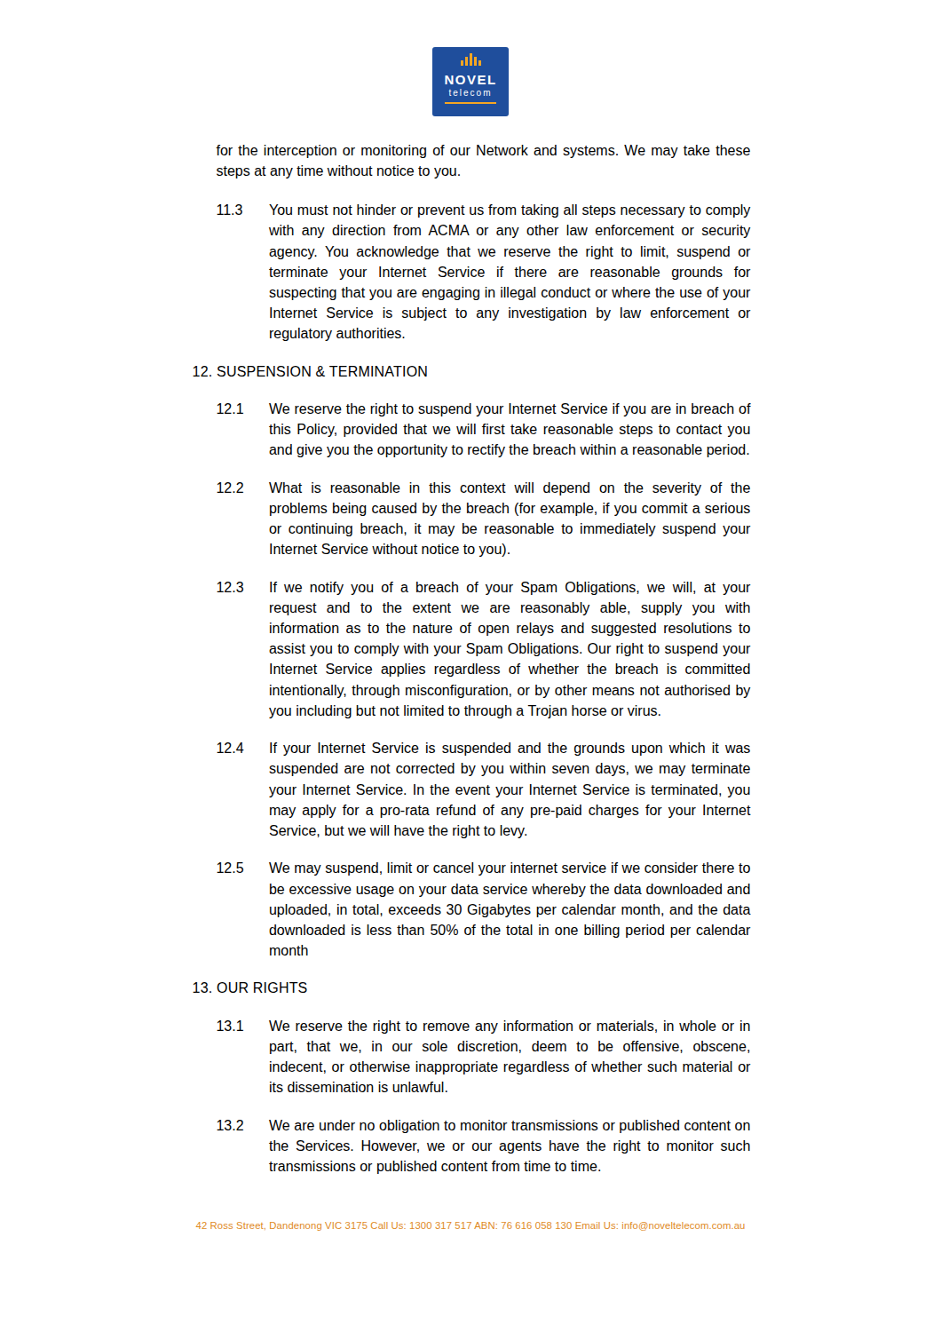NOVEL
telecom
for the interception or monitoring of our Network and systems. We may take these steps at any time without notice to you.
11.3 You must not hinder or prevent us from taking all steps necessary to comply with any direction from ACMA or any other law enforcement or security agency. You acknowledge that we reserve the right to limit, suspend or terminate your Internet Service if there are reasonable grounds for suspecting that you are engaging in illegal conduct or where the use of your Internet Service is subject to any investigation by law enforcement or regulatory authorities.
12. Suspension & Termination
12.1 We reserve the right to suspend your Internet Service if you are in breach of this Policy, provided that we will first take reasonable steps to contact you and give you the opportunity to rectify the breach within a reasonable period.
12.2 What is reasonable in this context will depend on the severity of the problems being caused by the breach (for example, if you commit a serious or continuing breach, it may be reasonable to immediately suspend your Internet Service without notice to you).
12.3 If we notify you of a breach of your Spam Obligations, we will, at your request and to the extent we are reasonably able, supply you with information as to the nature of open relays and suggested resolutions to assist you to comply with your Spam Obligations. Our right to suspend your Internet Service applies regardless of whether the breach is committed intentionally, through misconfiguration, or by other means not authorised by you including but not limited to through a Trojan horse or virus.
12.4 If your Internet Service is suspended and the grounds upon which it was suspended are not corrected by you within seven days, we may terminate your Internet Service. In the event your Internet Service is terminated, you may apply for a pro-rata refund of any pre-paid charges for your Internet Service, but we will have the right to levy.
12.5 We may suspend, limit or cancel your internet service if we consider there to be excessive usage on your data service whereby the data downloaded and uploaded, in total, exceeds 30 Gigabytes per calendar month, and the data downloaded is less than 50% of the total in one billing period per calendar month
13. Our Rights
13.1 We reserve the right to remove any information or materials, in whole or in part, that we, in our sole discretion, deem to be offensive, obscene, indecent, or otherwise inappropriate regardless of whether such material or its dissemination is unlawful.
13.2 We are under no obligation to monitor transmissions or published content on the Services. However, we or our agents have the right to monitor such transmissions or published content from time to time.
42 Ross Street, Dandenong VIC 3175 Call Us: 1300 317 517 ABN: 76 616 058 130 Email Us: info@noveltelecom.com.au